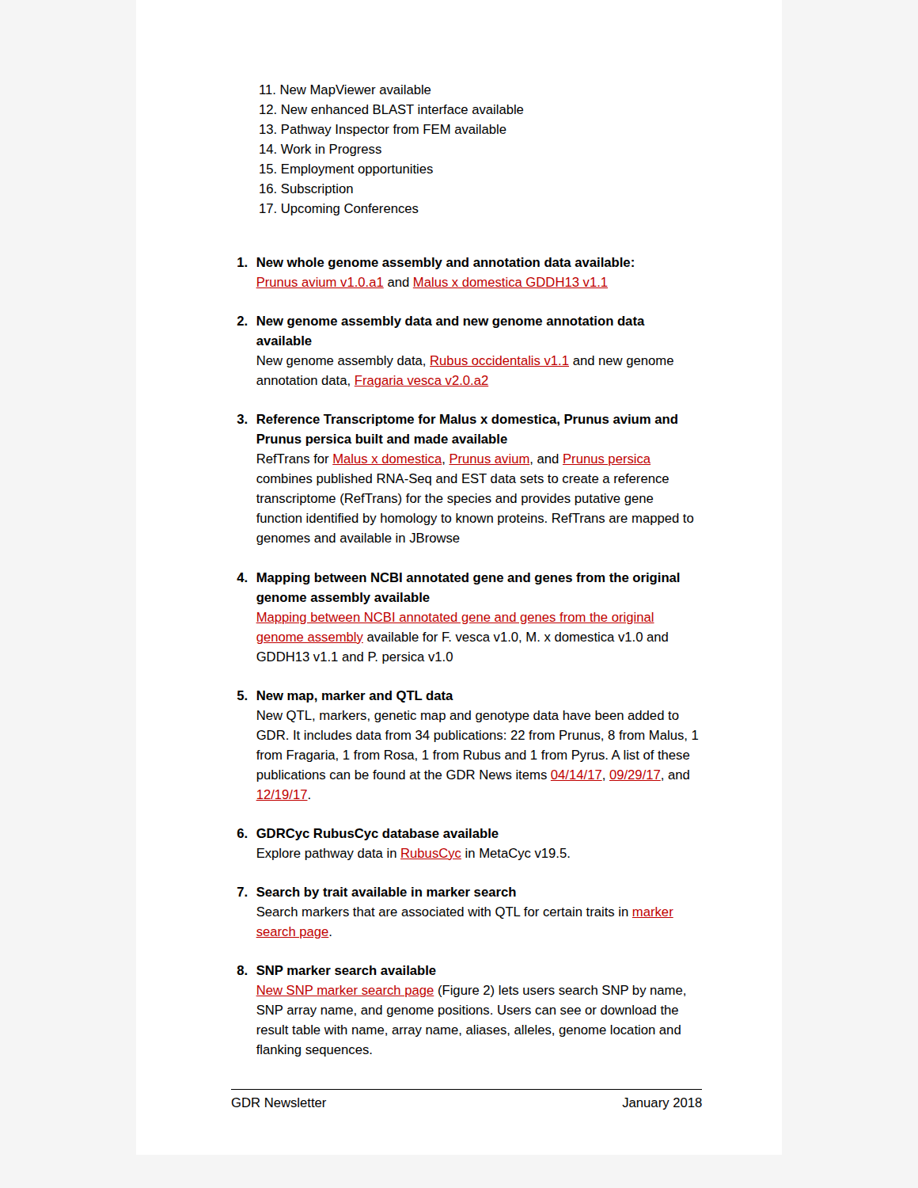11. New MapViewer available
12. New enhanced BLAST interface available
13. Pathway Inspector from FEM available
14. Work in Progress
15. Employment opportunities
16. Subscription
17. Upcoming Conferences
New whole genome assembly and annotation data available: Prunus avium v1.0.a1 and Malus x domestica GDDH13 v1.1
New genome assembly data and new genome annotation data available New genome assembly data, Rubus occidentalis v1.1 and new genome annotation data, Fragaria vesca v2.0.a2
Reference Transcriptome for Malus x domestica, Prunus avium and Prunus persica built and made available RefTrans for Malus x domestica, Prunus avium, and Prunus persica combines published RNA-Seq and EST data sets to create a reference transcriptome (RefTrans) for the species and provides putative gene function identified by homology to known proteins. RefTrans are mapped to genomes and available in JBrowse
Mapping between NCBI annotated gene and genes from the original genome assembly available Mapping between NCBI annotated gene and genes from the original genome assembly available for F. vesca v1.0, M. x domestica v1.0 and GDDH13 v1.1 and P. persica v1.0
New map, marker and QTL data New QTL, markers, genetic map and genotype data have been added to GDR. It includes data from 34 publications: 22 from Prunus, 8 from Malus, 1 from Fragaria, 1 from Rosa, 1 from Rubus and 1 from Pyrus. A list of these publications can be found at the GDR News items 04/14/17, 09/29/17, and 12/19/17.
GDRCyc RubusCyc database available Explore pathway data in RubusCyc in MetaCyc v19.5.
Search by trait available in marker search Search markers that are associated with QTL for certain traits in marker search page.
SNP marker search available New SNP marker search page (Figure 2) lets users search SNP by name, SNP array name, and genome positions. Users can see or download the result table with name, array name, aliases, alleles, genome location and flanking sequences.
GDR Newsletter January 2018